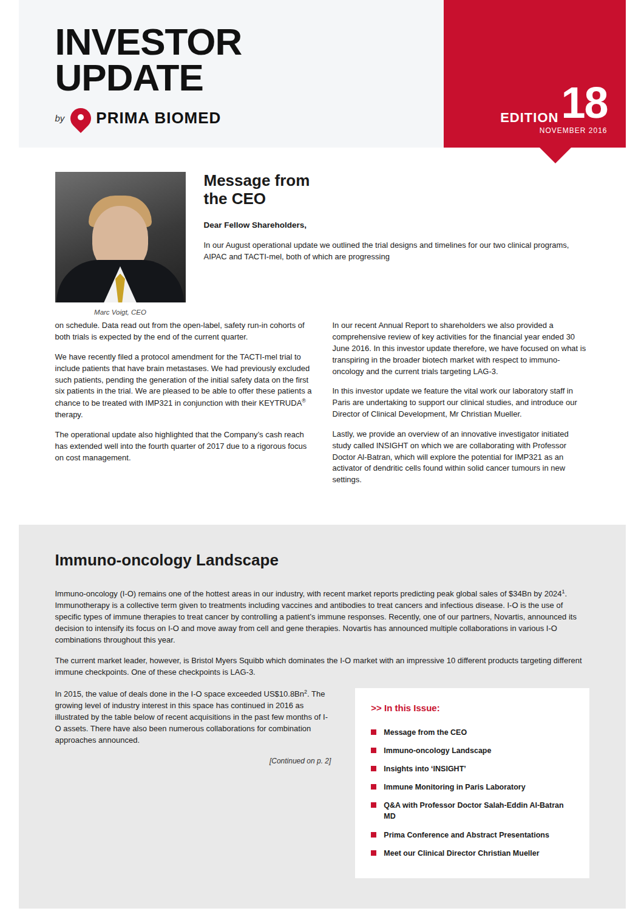INVESTOR
UPDATE
by PRIMA BIOMED
EDITION 18
NOVEMBER 2016
Marc Voigt, CEO
Message from
the CEO
Dear Fellow Shareholders,
In our August operational update we outlined the trial designs and timelines for our two clinical programs, AIPAC and TACTI-mel, both of which are progressing
on schedule. Data read out from the open-label, safety run-in cohorts of both trials is expected by the end of the current quarter.
We have recently filed a protocol amendment for the TACTI-mel trial to include patients that have brain metastases. We had previously excluded such patients, pending the generation of the initial safety data on the first six patients in the trial. We are pleased to be able to offer these patients a chance to be treated with IMP321 in conjunction with their KEYTRUDA® therapy.
The operational update also highlighted that the Company’s cash reach has extended well into the fourth quarter of 2017 due to a rigorous focus on cost management.
In our recent Annual Report to shareholders we also provided a comprehensive review of key activities for the financial year ended 30 June 2016. In this investor update therefore, we have focused on what is transpiring in the broader biotech market with respect to immuno-oncology and the current trials targeting LAG-3.
In this investor update we feature the vital work our laboratory staff in Paris are undertaking to support our clinical studies, and introduce our Director of Clinical Development, Mr Christian Mueller.
Lastly, we provide an overview of an innovative investigator initiated study called INSIGHT on which we are collaborating with Professor Doctor Al-Batran, which will explore the potential for IMP321 as an activator of dendritic cells found within solid cancer tumours in new settings.
Immuno-oncology Landscape
Immuno-oncology (I-O) remains one of the hottest areas in our industry, with recent market reports predicting peak global sales of $34Bn by 20241. Immunotherapy is a collective term given to treatments including vaccines and antibodies to treat cancers and infectious disease. I-O is the use of specific types of immune therapies to treat cancer by controlling a patient’s immune responses. Recently, one of our partners, Novartis, announced its decision to intensify its focus on I-O and move away from cell and gene therapies. Novartis has announced multiple collaborations in various I-O combinations throughout this year.
The current market leader, however, is Bristol Myers Squibb which dominates the I-O market with an impressive 10 different products targeting different immune checkpoints. One of these checkpoints is LAG-3.
In 2015, the value of deals done in the I-O space exceeded US$10.8Bn2. The growing level of industry interest in this space has continued in 2016 as illustrated by the table below of recent acquisitions in the past few months of I-O assets. There have also been numerous collaborations for combination approaches announced.
[Continued on p. 2]
>> In this Issue:
Message from the CEO
Immuno-oncology Landscape
Insights into ‘INSIGHT’
Immune Monitoring in Paris Laboratory
Q&A with Professor Doctor Salah-Eddin Al-Batran MD
Prima Conference and Abstract Presentations
Meet our Clinical Director Christian Mueller